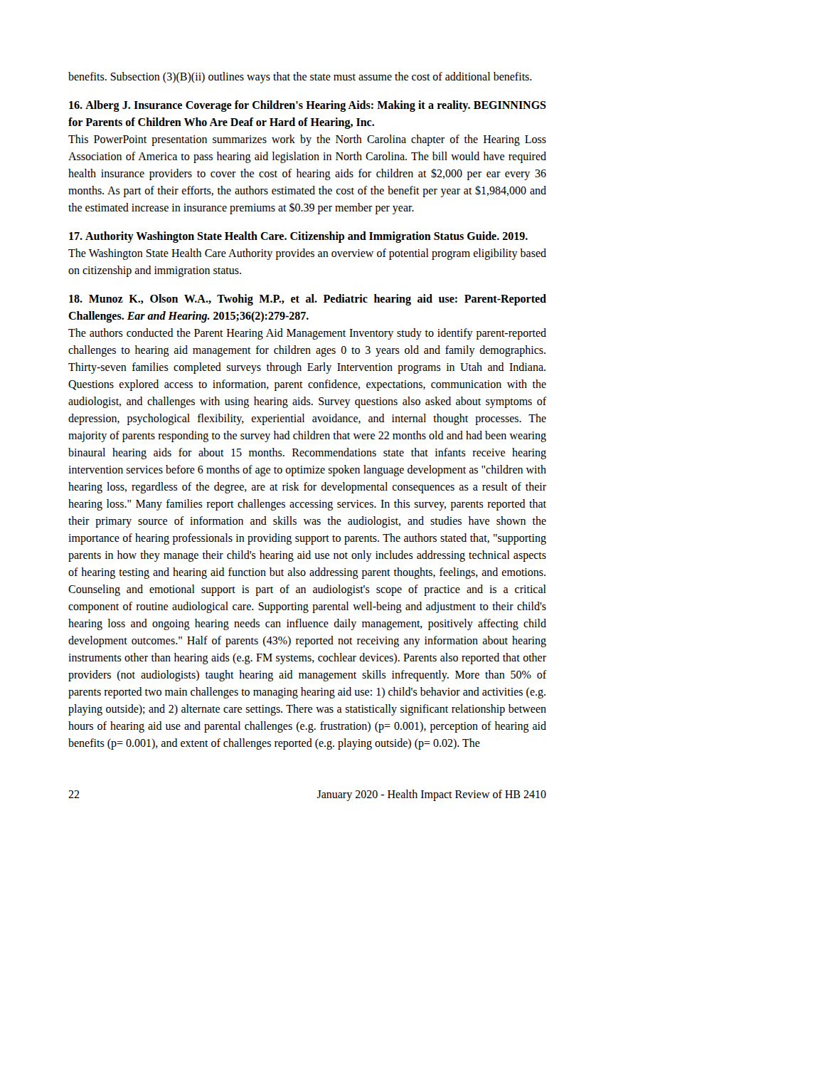benefits. Subsection (3)(B)(ii) outlines ways that the state must assume the cost of additional benefits.
16. Alberg J. Insurance Coverage for Children's Hearing Aids: Making it a reality. BEGINNINGS for Parents of Children Who Are Deaf or Hard of Hearing, Inc.
This PowerPoint presentation summarizes work by the North Carolina chapter of the Hearing Loss Association of America to pass hearing aid legislation in North Carolina. The bill would have required health insurance providers to cover the cost of hearing aids for children at $2,000 per ear every 36 months. As part of their efforts, the authors estimated the cost of the benefit per year at $1,984,000 and the estimated increase in insurance premiums at $0.39 per member per year.
17. Authority Washington State Health Care. Citizenship and Immigration Status Guide. 2019.
The Washington State Health Care Authority provides an overview of potential program eligibility based on citizenship and immigration status.
18. Munoz K., Olson W.A., Twohig M.P., et al. Pediatric hearing aid use: Parent-Reported Challenges. Ear and Hearing. 2015;36(2):279-287.
The authors conducted the Parent Hearing Aid Management Inventory study to identify parent-reported challenges to hearing aid management for children ages 0 to 3 years old and family demographics. Thirty-seven families completed surveys through Early Intervention programs in Utah and Indiana. Questions explored access to information, parent confidence, expectations, communication with the audiologist, and challenges with using hearing aids. Survey questions also asked about symptoms of depression, psychological flexibility, experiential avoidance, and internal thought processes. The majority of parents responding to the survey had children that were 22 months old and had been wearing binaural hearing aids for about 15 months. Recommendations state that infants receive hearing intervention services before 6 months of age to optimize spoken language development as "children with hearing loss, regardless of the degree, are at risk for developmental consequences as a result of their hearing loss." Many families report challenges accessing services. In this survey, parents reported that their primary source of information and skills was the audiologist, and studies have shown the importance of hearing professionals in providing support to parents. The authors stated that, "supporting parents in how they manage their child's hearing aid use not only includes addressing technical aspects of hearing testing and hearing aid function but also addressing parent thoughts, feelings, and emotions. Counseling and emotional support is part of an audiologist's scope of practice and is a critical component of routine audiological care. Supporting parental well-being and adjustment to their child's hearing loss and ongoing hearing needs can influence daily management, positively affecting child development outcomes." Half of parents (43%) reported not receiving any information about hearing instruments other than hearing aids (e.g. FM systems, cochlear devices). Parents also reported that other providers (not audiologists) taught hearing aid management skills infrequently. More than 50% of parents reported two main challenges to managing hearing aid use: 1) child's behavior and activities (e.g. playing outside); and 2) alternate care settings. There was a statistically significant relationship between hours of hearing aid use and parental challenges (e.g. frustration) (p= 0.001), perception of hearing aid benefits (p= 0.001), and extent of challenges reported (e.g. playing outside) (p= 0.02). The
22 January 2020 - Health Impact Review of HB 2410